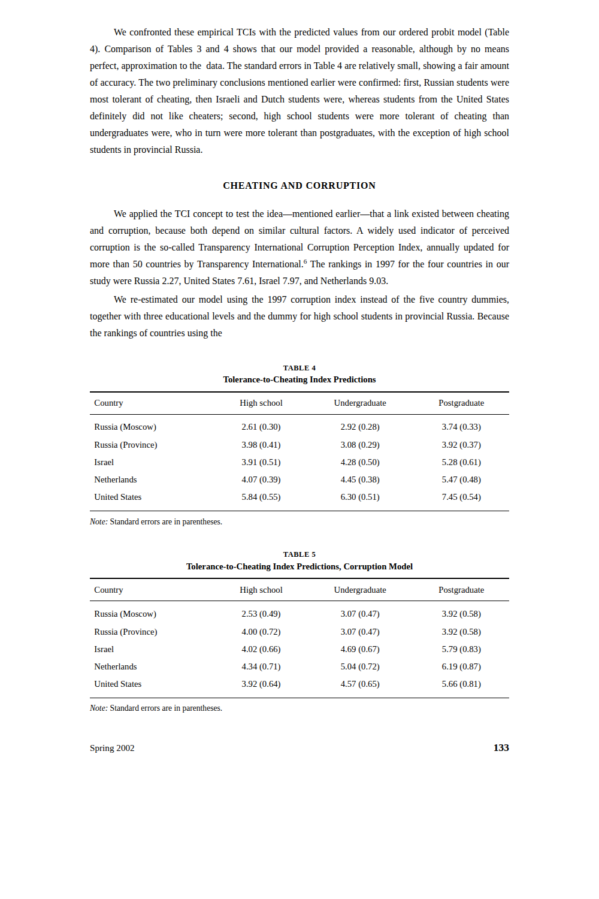We confronted these empirical TCIs with the predicted values from our ordered probit model (Table 4). Comparison of Tables 3 and 4 shows that our model provided a reasonable, although by no means perfect, approximation to the data. The standard errors in Table 4 are relatively small, showing a fair amount of accuracy. The two preliminary conclusions mentioned earlier were confirmed: first, Russian students were most tolerant of cheating, then Israeli and Dutch students were, whereas students from the United States definitely did not like cheaters; second, high school students were more tolerant of cheating than undergraduates were, who in turn were more tolerant than postgraduates, with the exception of high school students in provincial Russia.
CHEATING AND CORRUPTION
We applied the TCI concept to test the idea—mentioned earlier—that a link existed between cheating and corruption, because both depend on similar cultural factors. A widely used indicator of perceived corruption is the so-called Transparency International Corruption Perception Index, annually updated for more than 50 countries by Transparency International.6 The rankings in 1997 for the four countries in our study were Russia 2.27, United States 7.61, Israel 7.97, and Netherlands 9.03.
We re-estimated our model using the 1997 corruption index instead of the five country dummies, together with three educational levels and the dummy for high school students in provincial Russia. Because the rankings of countries using the
TABLE 4 Tolerance-to-Cheating Index Predictions
| Country | High school | Undergraduate | Postgraduate |
| --- | --- | --- | --- |
| Russia (Moscow) | 2.61 (0.30) | 2.92 (0.28) | 3.74 (0.33) |
| Russia (Province) | 3.98 (0.41) | 3.08 (0.29) | 3.92 (0.37) |
| Israel | 3.91 (0.51) | 4.28 (0.50) | 5.28 (0.61) |
| Netherlands | 4.07 (0.39) | 4.45 (0.38) | 5.47 (0.48) |
| United States | 5.84 (0.55) | 6.30 (0.51) | 7.45 (0.54) |
Note: Standard errors are in parentheses.
TABLE 5 Tolerance-to-Cheating Index Predictions, Corruption Model
| Country | High school | Undergraduate | Postgraduate |
| --- | --- | --- | --- |
| Russia (Moscow) | 2.53 (0.49) | 3.07 (0.47) | 3.92 (0.58) |
| Russia (Province) | 4.00 (0.72) | 3.07 (0.47) | 3.92 (0.58) |
| Israel | 4.02 (0.66) | 4.69 (0.67) | 5.79 (0.83) |
| Netherlands | 4.34 (0.71) | 5.04 (0.72) | 6.19 (0.87) |
| United States | 3.92 (0.64) | 4.57 (0.65) | 5.66 (0.81) |
Note: Standard errors are in parentheses.
Spring 2002 133